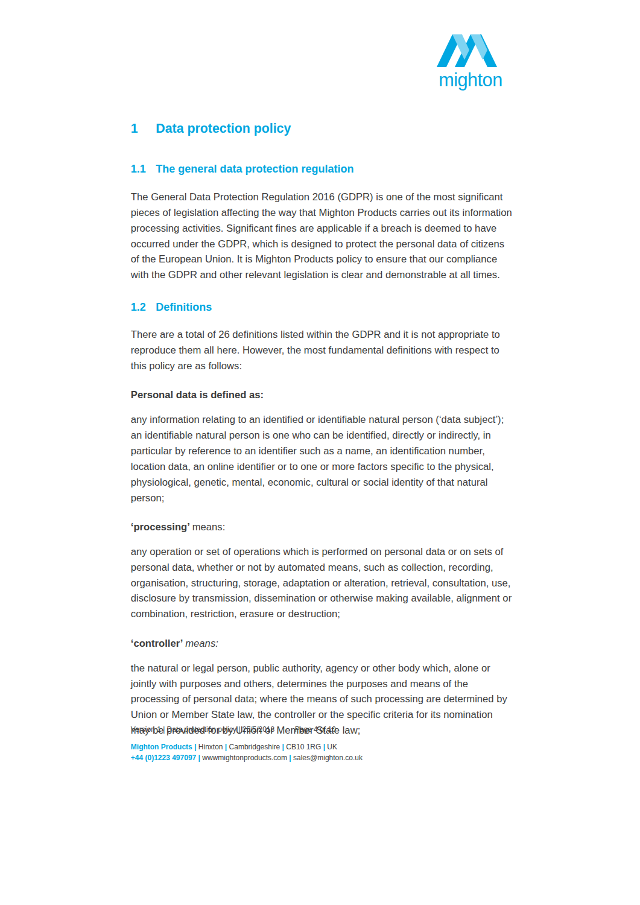mighton
1 Data protection policy
1.1 The general data protection regulation
The General Data Protection Regulation 2016 (GDPR) is one of the most significant pieces of legislation affecting the way that Mighton Products carries out its information processing activities. Significant fines are applicable if a breach is deemed to have occurred under the GDPR, which is designed to protect the personal data of citizens of the European Union. It is Mighton Products policy to ensure that our compliance with the GDPR and other relevant legislation is clear and demonstrable at all times.
1.2 Definitions
There are a total of 26 definitions listed within the GDPR and it is not appropriate to reproduce them all here. However, the most fundamental definitions with respect to this policy are as follows:
Personal data is defined as:
any information relating to an identified or identifiable natural person (‘data subject’); an identifiable natural person is one who can be identified, directly or indirectly, in particular by reference to an identifier such as a name, an identification number, location data, an online identifier or to one or more factors specific to the physical, physiological, genetic, mental, economic, cultural or social identity of that natural person;
‘processing’ means:
any operation or set of operations which is performed on personal data or on sets of personal data, whether or not by automated means, such as collection, recording, organisation, structuring, storage, adaptation or alteration, retrieval, consultation, use, disclosure by transmission, dissemination or otherwise making available, alignment or combination, restriction, erasure or destruction;
‘controller’ means:
the natural or legal person, public authority, agency or other body which, alone or jointly with purposes and others, determines the purposes and means of the processing of personal data; where the means of such processing are determined by Union or Member State law, the controller or the specific criteria for its nomination may be provided for by Union or Member State law;
Version 1 | Data protection policy | 25/5/2018 Page 4 of 10
Mighton Products | Hinxton | Cambridgeshire | CB10 1RG | UK
+44 (0)1223 497097 | wwwmightonproducts.com | sales@mighton.co.uk